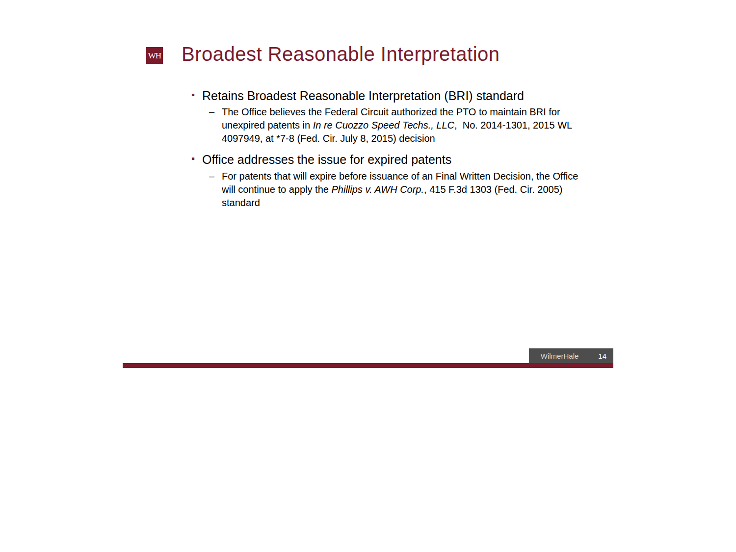WH
Broadest Reasonable Interpretation
Retains Broadest Reasonable Interpretation (BRI) standard
The Office believes the Federal Circuit authorized the PTO to maintain BRI for unexpired patents in In re Cuozzo Speed Techs., LLC, No. 2014-1301, 2015 WL 4097949, at *7-8 (Fed. Cir. July 8, 2015) decision
Office addresses the issue for expired patents
For patents that will expire before issuance of an Final Written Decision, the Office will continue to apply the Phillips v. AWH Corp., 415 F.3d 1303 (Fed. Cir. 2005) standard
WilmerHale 14